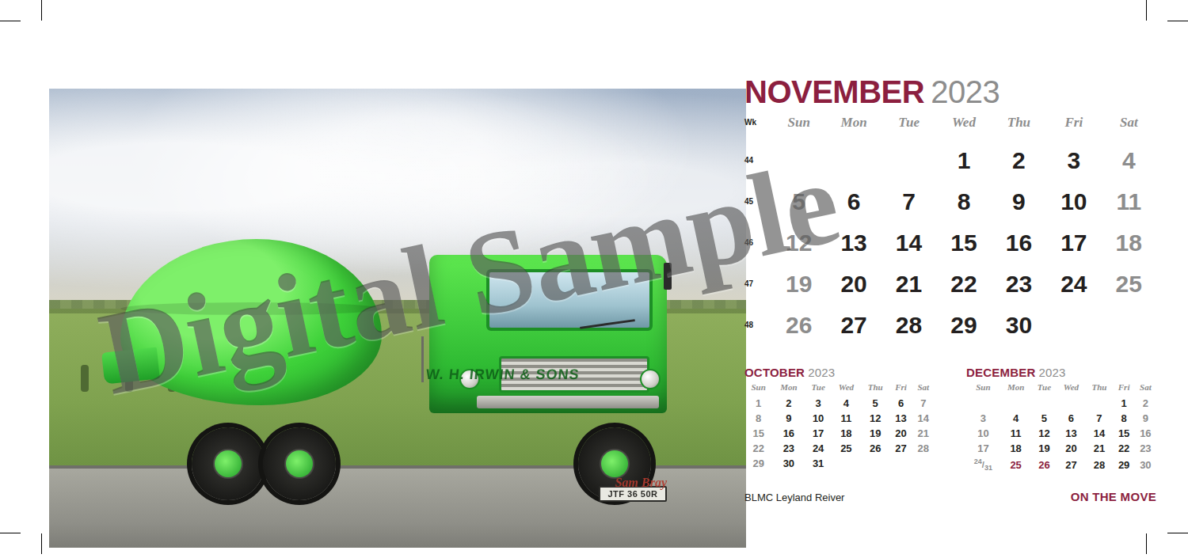W. H. IRWIN & SONS
JTF 36 50R
Sam Bray
NOVEMBER2023
| Wk | Sun | Mon | Tue | Wed | Thu | Fri | Sat |
| --- | --- | --- | --- | --- | --- | --- | --- |
| 44 | | | | 1 | 2 | 3 | 4 |
| 45 | 5 | 6 | 7 | 8 | 9 | 10 | 11 |
| 46 | 12 | 13 | 14 | 15 | 16 | 17 | 18 |
| 47 | 19 | 20 | 21 | 22 | 23 | 24 | 25 |
| 48 | 26 | 27 | 28 | 29 | 30 | | |
OCTOBER2023
| Sun | Mon | Tue | Wed | Thu | Fri | Sat |
| --- | --- | --- | --- | --- | --- | --- |
| 1 | 2 | 3 | 4 | 5 | 6 | 7 |
| 8 | 9 | 10 | 11 | 12 | 13 | 14 |
| 15 | 16 | 17 | 18 | 19 | 20 | 21 |
| 22 | 23 | 24 | 25 | 26 | 27 | 28 |
| 29 | 30 | 31 | | | | |
DECEMBER2023
| Sun | Mon | Tue | Wed | Thu | Fri | Sat |
| --- | --- | --- | --- | --- | --- | --- |
| | | | | | 1 | 2 |
| 3 | 4 | 5 | 6 | 7 | 8 | 9 |
| 10 | 11 | 12 | 13 | 14 | 15 | 16 |
| 17 | 18 | 19 | 20 | 21 | 22 | 23 |
| 24 / 31 | 25 | 26 | 27 | 28 | 29 | 30 |
BLMC Leyland Reiver
ON THE MOVE
Digital Sample